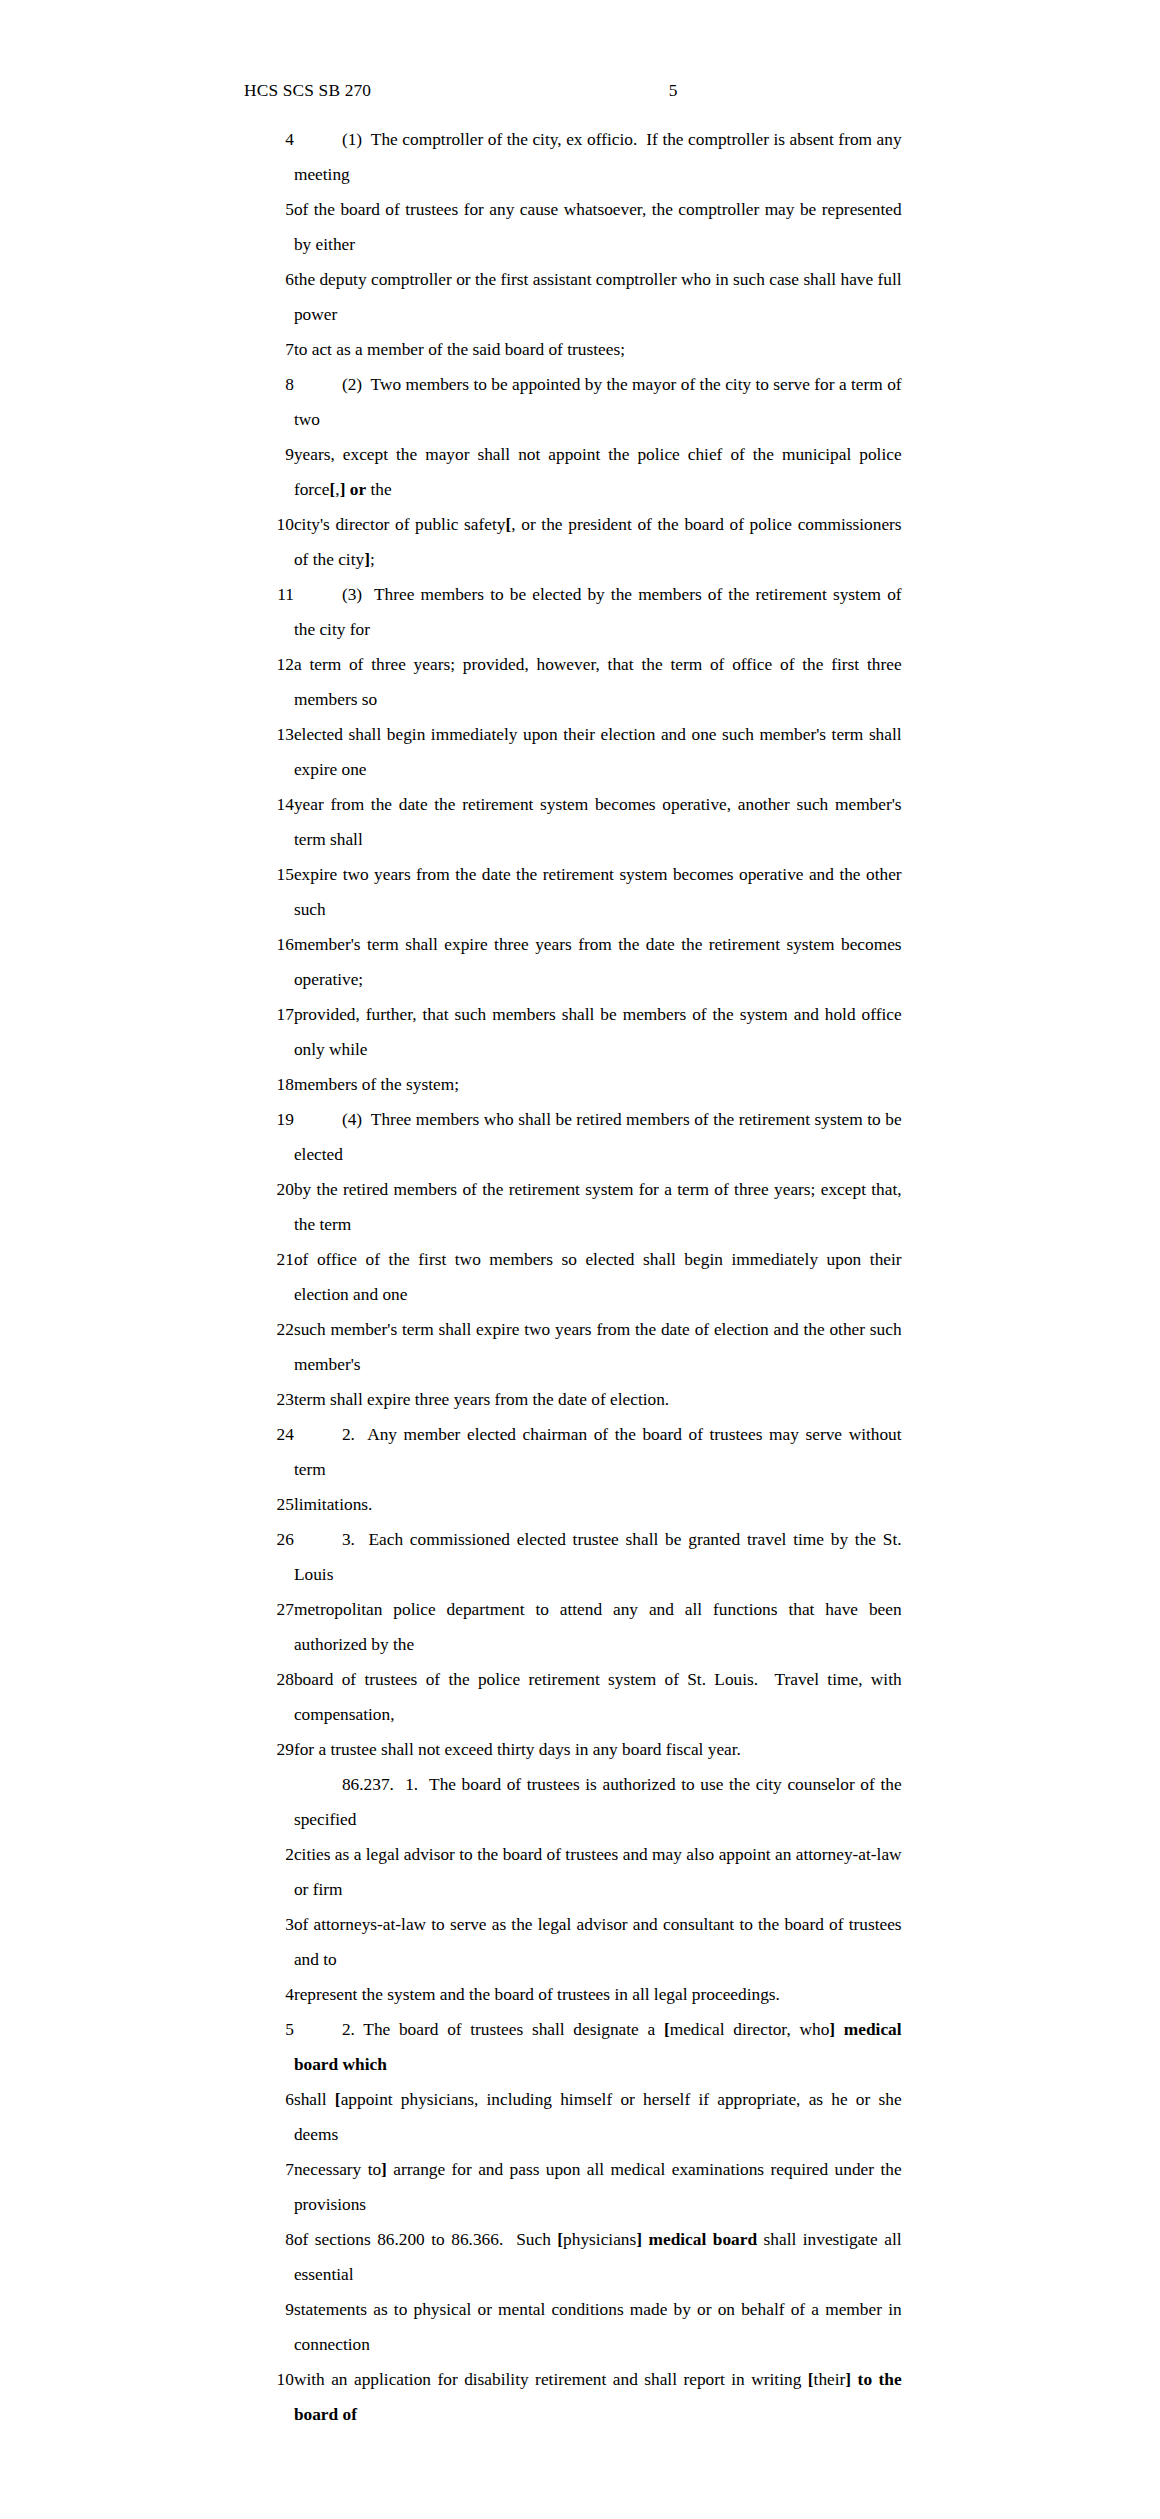HCS SCS SB 270 5
| 4 | (1) The comptroller of the city, ex officio. If the comptroller is absent from any meeting |
| 5 | of the board of trustees for any cause whatsoever, the comptroller may be represented by either |
| 6 | the deputy comptroller or the first assistant comptroller who in such case shall have full power |
| 7 | to act as a member of the said board of trustees; |
| 8 | (2) Two members to be appointed by the mayor of the city to serve for a term of two |
| 9 | years, except the mayor shall not appoint the police chief of the municipal police force [ , ] or the |
| 10 | city's director of public safety [ , or the president of the board of police commissioners of the city ] ; |
| 11 | (3) Three members to be elected by the members of the retirement system of the city for |
| 12 | a term of three years; provided, however, that the term of office of the first three members so |
| 13 | elected shall begin immediately upon their election and one such member's term shall expire one |
| 14 | year from the date the retirement system becomes operative, another such member's term shall |
| 15 | expire two years from the date the retirement system becomes operative and the other such |
| 16 | member's term shall expire three years from the date the retirement system becomes operative; |
| 17 | provided, further, that such members shall be members of the system and hold office only while |
| 18 | members of the system; |
| 19 | (4) Three members who shall be retired members of the retirement system to be elected |
| 20 | by the retired members of the retirement system for a term of three years; except that, the term |
| 21 | of office of the first two members so elected shall begin immediately upon their election and one |
| 22 | such member's term shall expire two years from the date of election and the other such member's |
| 23 | term shall expire three years from the date of election. |
| 24 | 2. Any member elected chairman of the board of trustees may serve without term |
| 25 | limitations. |
| 26 | 3. Each commissioned elected trustee shall be granted travel time by the St. Louis |
| 27 | metropolitan police department to attend any and all functions that have been authorized by the |
| 28 | board of trustees of the police retirement system of St. Louis. Travel time, with compensation, |
| 29 | for a trustee shall not exceed thirty days in any board fiscal year. |
| | 86.237. 1. The board of trustees is authorized to use the city counselor of the specified |
| 2 | cities as a legal advisor to the board of trustees and may also appoint an attorney-at-law or firm |
| 3 | of attorneys-at-law to serve as the legal advisor and consultant to the board of trustees and to |
| 4 | represent the system and the board of trustees in all legal proceedings. |
| 5 | 2. The board of trustees shall designate a [ medical director, who ] medical board which |
| 6 | shall [ appoint physicians, including himself or herself if appropriate, as he or she deems |
| 7 | necessary to ] arrange for and pass upon all medical examinations required under the provisions |
| 8 | of sections 86.200 to 86.366. Such [ physicians ] medical board shall investigate all essential |
| 9 | statements as to physical or mental conditions made by or on behalf of a member in connection |
| 10 | with an application for disability retirement and shall report in writing [ their ] to the board of |